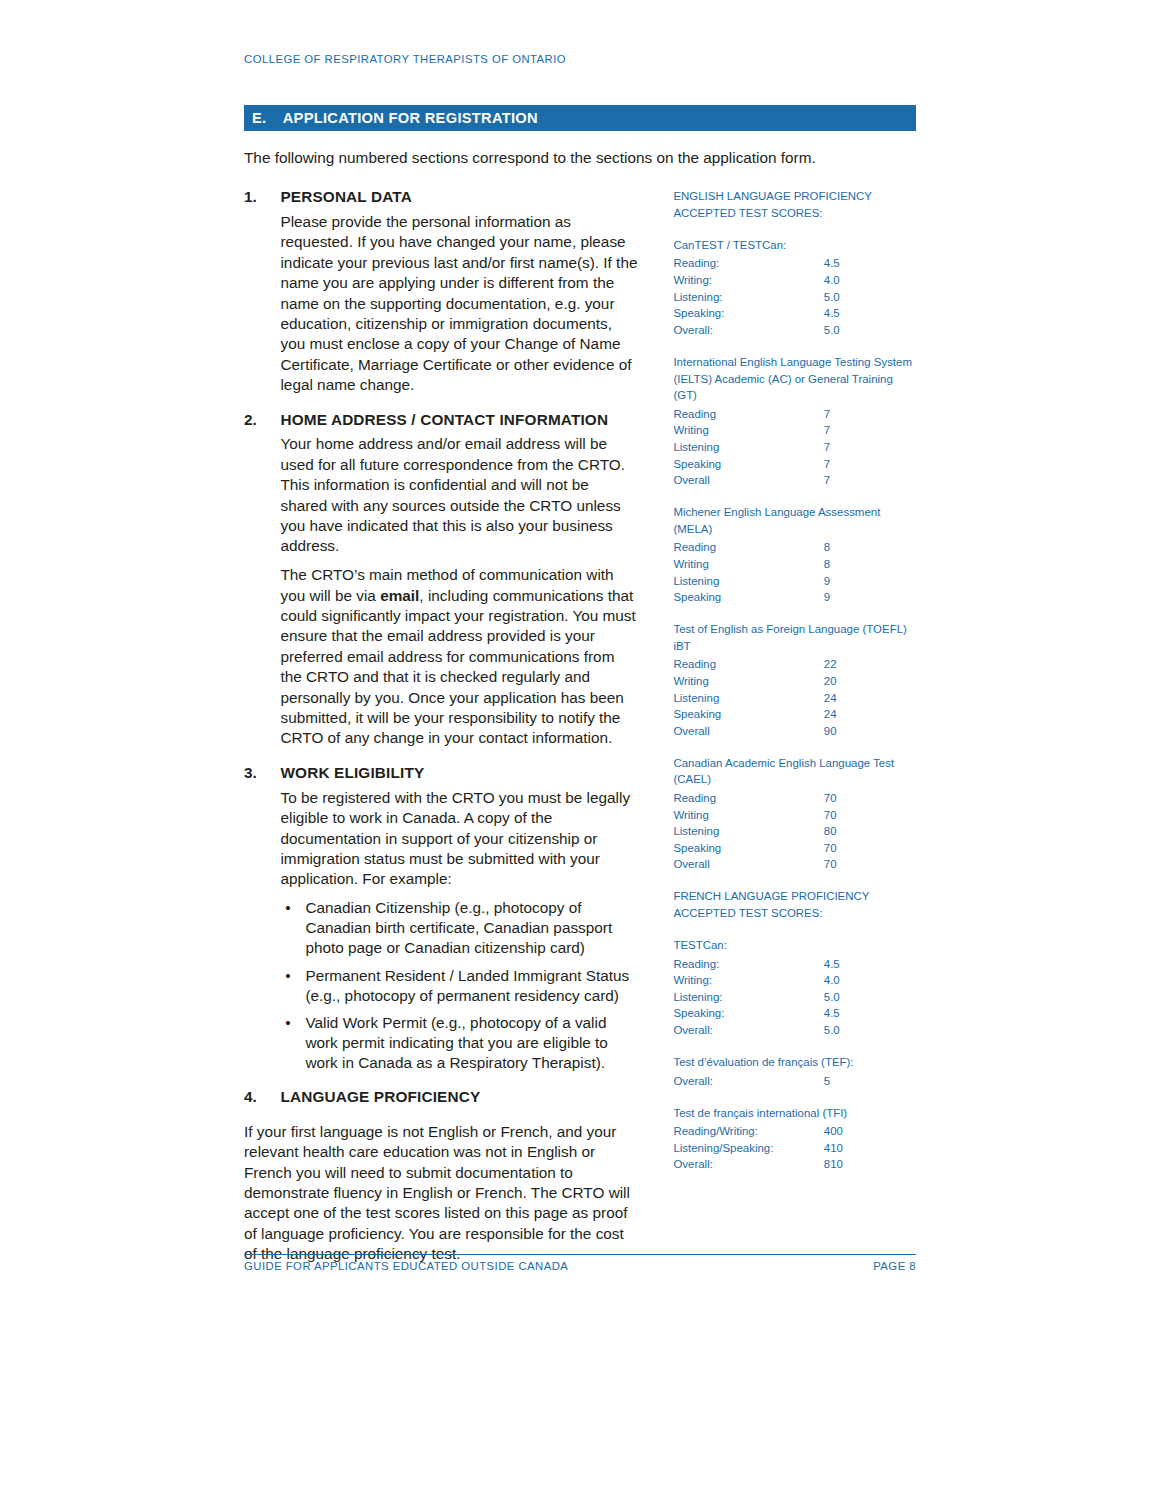COLLEGE OF RESPIRATORY THERAPISTS OF ONTARIO
E. APPLICATION FOR REGISTRATION
The following numbered sections correspond to the sections on the application form.
Personal Data
Please provide the personal information as requested. If you have changed your name, please indicate your previous last and/or first name(s). If the name you are applying under is different from the name on the supporting documentation, e.g. your education, citizenship or immigration documents, you must enclose a copy of your Change of Name Certificate, Marriage Certificate or other evidence of legal name change.
Home Address / Contact Information
Your home address and/or email address will be used for all future correspondence from the CRTO. This information is confidential and will not be shared with any sources outside the CRTO unless you have indicated that this is also your business address.
The CRTO’s main method of communication with you will be via email, including communications that could significantly impact your registration. You must ensure that the email address provided is your preferred email address for communications from the CRTO and that it is checked regularly and personally by you. Once your application has been submitted, it will be your responsibility to notify the CRTO of any change in your contact information.
Work Eligibility
To be registered with the CRTO you must be legally eligible to work in Canada. A copy of the documentation in support of your citizenship or immigration status must be submitted with your application. For example:
Canadian Citizenship (e.g., photocopy of Canadian birth certificate, Canadian passport photo page or Canadian citizenship card)
Permanent Resident / Landed Immigrant Status (e.g., photocopy of permanent residency card)
Valid Work Permit (e.g., photocopy of a valid work permit indicating that you are eligible to work in Canada as a Respiratory Therapist).
Language Proficiency
If your first language is not English or French, and your relevant health care education was not in English or French you will need to submit documentation to demonstrate fluency in English or French. The CRTO will accept one of the test scores listed on this page as proof of language proficiency. You are responsible for the cost of the language proficiency test.
English Language Proficiency
Accepted Test Scores:
CanTEST / TESTCan:
| Reading: | 4.5 |
| Writing: | 4.0 |
| Listening: | 5.0 |
| Speaking: | 4.5 |
| Overall: | 5.0 |
International English Language Testing System (IELTS) Academic (AC) or General Training (GT)
| Reading | 7 |
| Writing | 7 |
| Listening | 7 |
| Speaking | 7 |
| Overall | 7 |
Michener English Language Assessment (MELA)
| Reading | 8 |
| Writing | 8 |
| Listening | 9 |
| Speaking | 9 |
Test of English as Foreign Language (TOEFL) iBT
| Reading | 22 |
| Writing | 20 |
| Listening | 24 |
| Speaking | 24 |
| Overall | 90 |
Canadian Academic English Language Test (CAEL)
| Reading | 70 |
| Writing | 70 |
| Listening | 80 |
| Speaking | 70 |
| Overall | 70 |
French Language Proficiency
Accepted Test Scores:
TESTCan:
| Reading: | 4.5 |
| Writing: | 4.0 |
| Listening: | 5.0 |
| Speaking: | 4.5 |
| Overall: | 5.0 |
Test d’évaluation de français (TEF):
| Overall: | 5 |
Test de français international (TFI)
| Reading/Writing: | 400 |
| Listening/Speaking: | 410 |
| Overall: | 810 |
GUIDE FOR APPLICANTS EDUCATED OUTSIDE CANADA PAGE 8